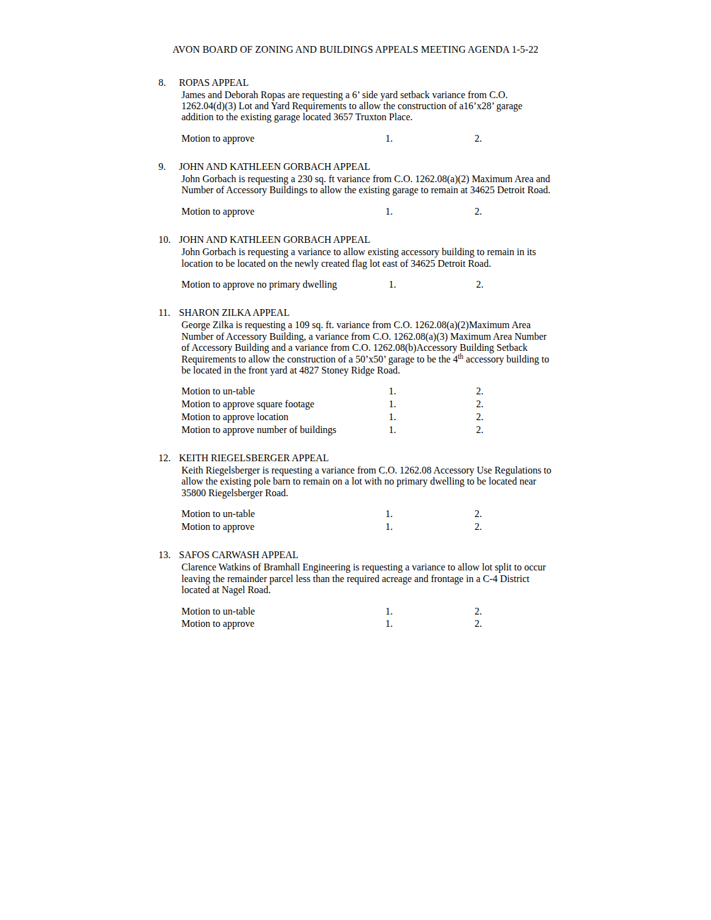AVON BOARD OF ZONING AND BUILDINGS APPEALS MEETING AGENDA 1-5-22
8.
ROPAS APPEAL
James and Deborah Ropas are requesting a 6’ side yard setback variance from C.O. 1262.04(d)(3) Lot and Yard Requirements to allow the construction of a16’x28’ garage addition to the existing garage located 3657 Truxton Place.
| Motion to approve | 1. | 2. |
9.
JOHN AND KATHLEEN GORBACH APPEAL
John Gorbach is requesting a 230 sq. ft variance from C.O. 1262.08(a)(2) Maximum Area and Number of Accessory Buildings to allow the existing garage to remain at 34625 Detroit Road.
| Motion to approve | 1. | 2. |
10.
JOHN AND KATHLEEN GORBACH APPEAL
John Gorbach is requesting a variance to allow existing accessory building to remain in its location to be located on the newly created flag lot east of 34625 Detroit Road.
| Motion to approve no primary dwelling | 1. | 2. |
11.
SHARON ZILKA APPEAL
George Zilka is requesting a 109 sq. ft. variance from C.O. 1262.08(a)(2)Maximum Area Number of Accessory Building, a variance from C.O. 1262.08(a)(3) Maximum Area Number of Accessory Building and a variance from C.O. 1262.08(b)Accessory Building Setback Requirements to allow the construction of a 50’x50’ garage to be the 4th accessory building to be located in the front yard at 4827 Stoney Ridge Road.
| Motion to un-table | 1. | 2. |
| Motion to approve square footage | 1. | 2. |
| Motion to approve location | 1. | 2. |
| Motion to approve number of buildings | 1. | 2. |
12.
KEITH RIEGELSBERGER APPEAL
Keith Riegelsberger is requesting a variance from C.O. 1262.08 Accessory Use Regulations to allow the existing pole barn to remain on a lot with no primary dwelling to be located near 35800 Riegelsberger Road.
| Motion to un-table | 1. | 2. |
| Motion to approve | 1. | 2. |
13.
SAFOS CARWASH APPEAL
Clarence Watkins of Bramhall Engineering is requesting a variance to allow lot split to occur leaving the remainder parcel less than the required acreage and frontage in a C-4 District located at Nagel Road.
| Motion to un-table | 1. | 2. |
| Motion to approve | 1. | 2. |